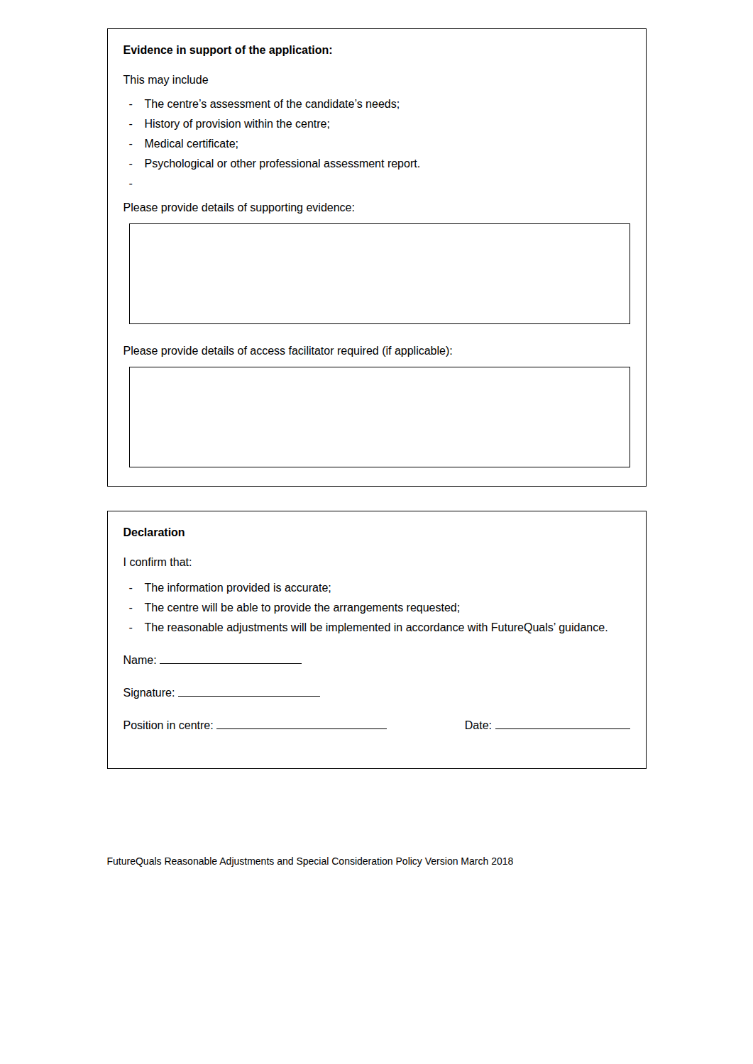Evidence in support of the application:
This may include
The centre’s assessment of the candidate’s needs;
History of provision within the centre;
Medical certificate;
Psychological or other professional assessment report.
Please provide details of supporting evidence:
Please provide details of access facilitator required (if applicable):
Declaration
I confirm that:
The information provided is accurate;
The centre will be able to provide the arrangements requested;
The reasonable adjustments will be implemented in accordance with FutureQuals’ guidance.
Name:
Signature:
Position in centre:
Date:
FutureQuals Reasonable Adjustments and Special Consideration Policy Version March 2018